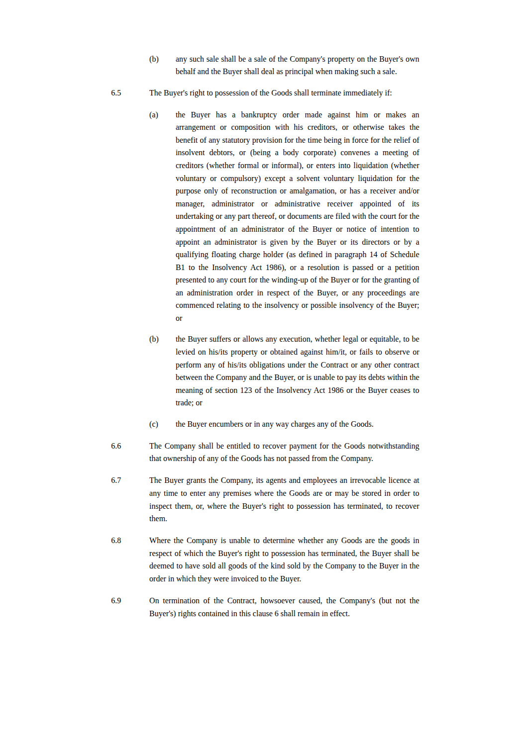(b)
any such sale shall be a sale of the Company's property on the Buyer's own behalf and the Buyer shall deal as principal when making such a sale.
6.5
The Buyer's right to possession of the Goods shall terminate immediately if:
(a)
the Buyer has a bankruptcy order made against him or makes an arrangement or composition with his creditors, or otherwise takes the benefit of any statutory provision for the time being in force for the relief of insolvent debtors, or (being a body corporate) convenes a meeting of creditors (whether formal or informal), or enters into liquidation (whether voluntary or compulsory) except a solvent voluntary liquidation for the purpose only of reconstruction or amalgamation, or has a receiver and/or manager, administrator or administrative receiver appointed of its undertaking or any part thereof, or documents are filed with the court for the appointment of an administrator of the Buyer or notice of intention to appoint an administrator is given by the Buyer or its directors or by a qualifying floating charge holder (as defined in paragraph 14 of Schedule B1 to the Insolvency Act 1986), or a resolution is passed or a petition presented to any court for the winding-up of the Buyer or for the granting of an administration order in respect of the Buyer, or any proceedings are commenced relating to the insolvency or possible insolvency of the Buyer; or
(b)
the Buyer suffers or allows any execution, whether legal or equitable, to be levied on his/its property or obtained against him/it, or fails to observe or perform any of his/its obligations under the Contract or any other contract between the Company and the Buyer, or is unable to pay its debts within the meaning of section 123 of the Insolvency Act 1986 or the Buyer ceases to trade; or
(c)
the Buyer encumbers or in any way charges any of the Goods.
6.6
The Company shall be entitled to recover payment for the Goods notwithstanding that ownership of any of the Goods has not passed from the Company.
6.7
The Buyer grants the Company, its agents and employees an irrevocable licence at any time to enter any premises where the Goods are or may be stored in order to inspect them, or, where the Buyer's right to possession has terminated, to recover them.
6.8
Where the Company is unable to determine whether any Goods are the goods in respect of which the Buyer's right to possession has terminated, the Buyer shall be deemed to have sold all goods of the kind sold by the Company to the Buyer in the order in which they were invoiced to the Buyer.
6.9
On termination of the Contract, howsoever caused, the Company's (but not the Buyer's) rights contained in this clause 6 shall remain in effect.